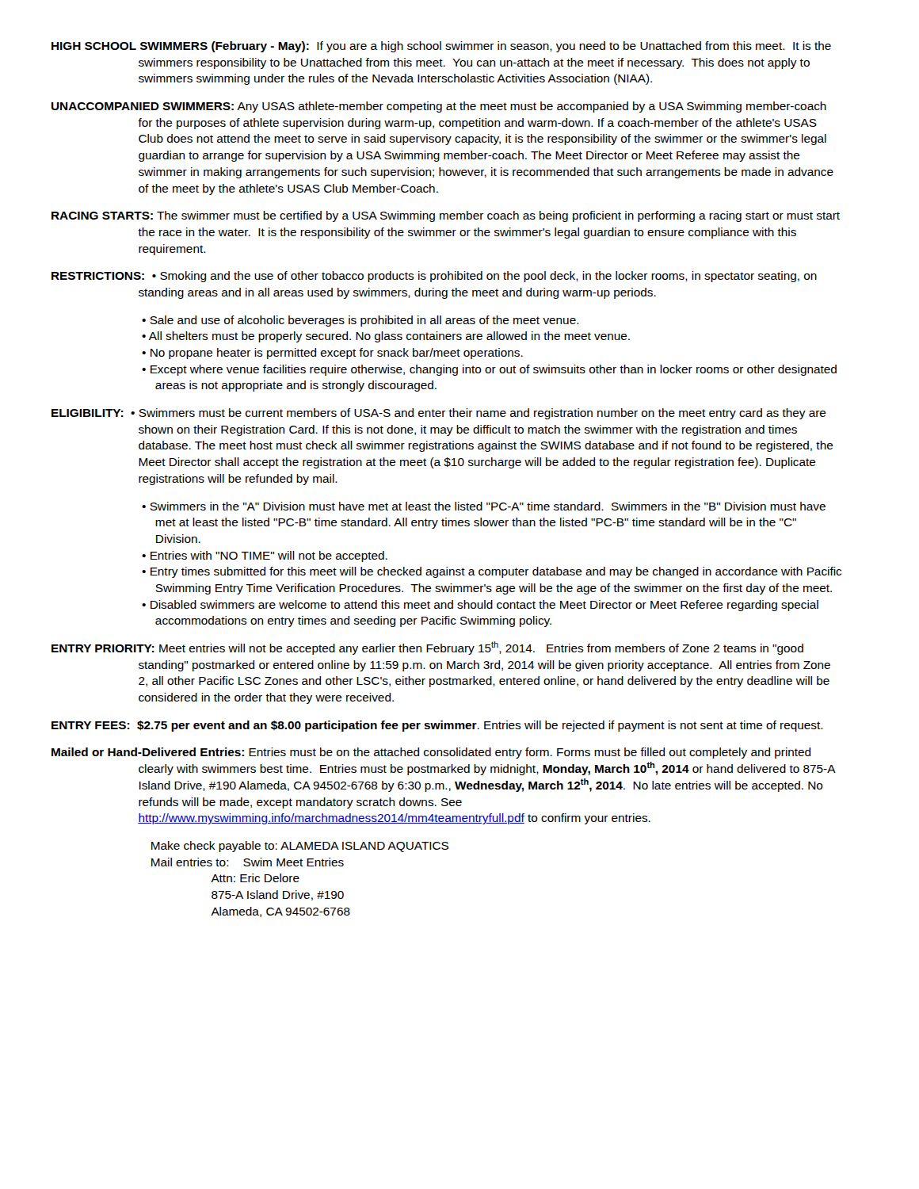HIGH SCHOOL SWIMMERS (February - May): If you are a high school swimmer in season, you need to be Unattached from this meet. It is the swimmers responsibility to be Unattached from this meet. You can un-attach at the meet if necessary. This does not apply to swimmers swimming under the rules of the Nevada Interscholastic Activities Association (NIAA).
UNACCOMPANIED SWIMMERS: Any USAS athlete-member competing at the meet must be accompanied by a USA Swimming member-coach for the purposes of athlete supervision during warm-up, competition and warm-down. If a coach-member of the athlete's USAS Club does not attend the meet to serve in said supervisory capacity, it is the responsibility of the swimmer or the swimmer's legal guardian to arrange for supervision by a USA Swimming member-coach. The Meet Director or Meet Referee may assist the swimmer in making arrangements for such supervision; however, it is recommended that such arrangements be made in advance of the meet by the athlete's USAS Club Member-Coach.
RACING STARTS: The swimmer must be certified by a USA Swimming member coach as being proficient in performing a racing start or must start the race in the water. It is the responsibility of the swimmer or the swimmer's legal guardian to ensure compliance with this requirement.
RESTRICTIONS: • Smoking and the use of other tobacco products is prohibited on the pool deck, in the locker rooms, in spectator seating, on standing areas and in all areas used by swimmers, during the meet and during warm-up periods.
• Sale and use of alcoholic beverages is prohibited in all areas of the meet venue.
• All shelters must be properly secured. No glass containers are allowed in the meet venue.
• No propane heater is permitted except for snack bar/meet operations.
• Except where venue facilities require otherwise, changing into or out of swimsuits other than in locker rooms or other designated areas is not appropriate and is strongly discouraged.
ELIGIBILITY: • Swimmers must be current members of USA-S and enter their name and registration number on the meet entry card as they are shown on their Registration Card. If this is not done, it may be difficult to match the swimmer with the registration and times database. The meet host must check all swimmer registrations against the SWIMS database and if not found to be registered, the Meet Director shall accept the registration at the meet (a $10 surcharge will be added to the regular registration fee). Duplicate registrations will be refunded by mail.
• Swimmers in the "A" Division must have met at least the listed "PC-A" time standard. Swimmers in the "B" Division must have met at least the listed "PC-B" time standard. All entry times slower than the listed "PC-B" time standard will be in the "C" Division.
• Entries with "NO TIME" will not be accepted.
• Entry times submitted for this meet will be checked against a computer database and may be changed in accordance with Pacific Swimming Entry Time Verification Procedures. The swimmer's age will be the age of the swimmer on the first day of the meet.
• Disabled swimmers are welcome to attend this meet and should contact the Meet Director or Meet Referee regarding special accommodations on entry times and seeding per Pacific Swimming policy.
ENTRY PRIORITY: Meet entries will not be accepted any earlier then February 15th, 2014. Entries from members of Zone 2 teams in "good standing" postmarked or entered online by 11:59 p.m. on March 3rd, 2014 will be given priority acceptance. All entries from Zone 2, all other Pacific LSC Zones and other LSC's, either postmarked, entered online, or hand delivered by the entry deadline will be considered in the order that they were received.
ENTRY FEES: $2.75 per event and an $8.00 participation fee per swimmer. Entries will be rejected if payment is not sent at time of request.
Mailed or Hand-Delivered Entries: Entries must be on the attached consolidated entry form. Forms must be filled out completely and printed clearly with swimmers best time. Entries must be postmarked by midnight, Monday, March 10th, 2014 or hand delivered to 875-A Island Drive, #190 Alameda, CA 94502-6768 by 6:30 p.m., Wednesday, March 12th, 2014. No late entries will be accepted. No refunds will be made, except mandatory scratch downs. See http://www.myswimming.info/marchmadness2014/mm4teamentryfull.pdf to confirm your entries.
Make check payable to: ALAMEDA ISLAND AQUATICS
Mail entries to: Swim Meet Entries
Attn: Eric Delore
875-A Island Drive, #190
Alameda, CA 94502-6768